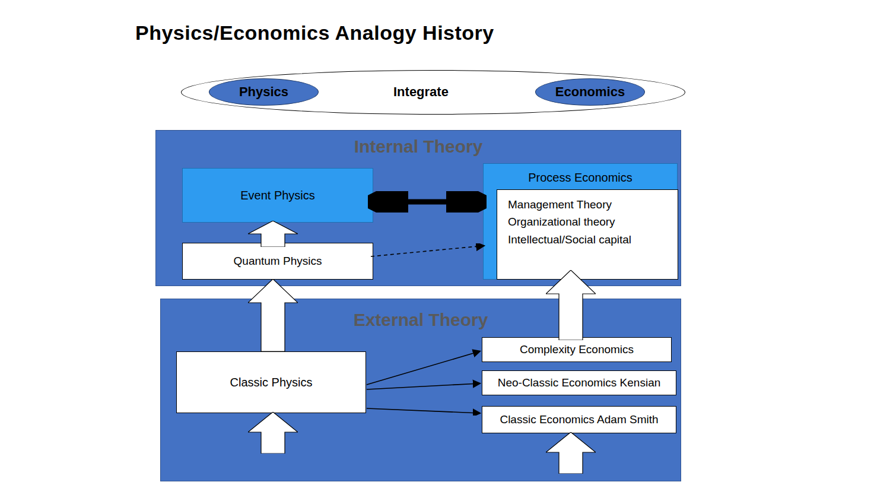Physics/Economics Analogy History
Physics
Integrate
Economics
Internal Theory
External Theory
Event Physics
Quantum Physics
Process Economics
Management Theory
Organizational theory
Intellectual/Social capital
Classic Physics
Complexity Economics
Neo-Classic Economics Kensian
Classic Economics Adam Smith